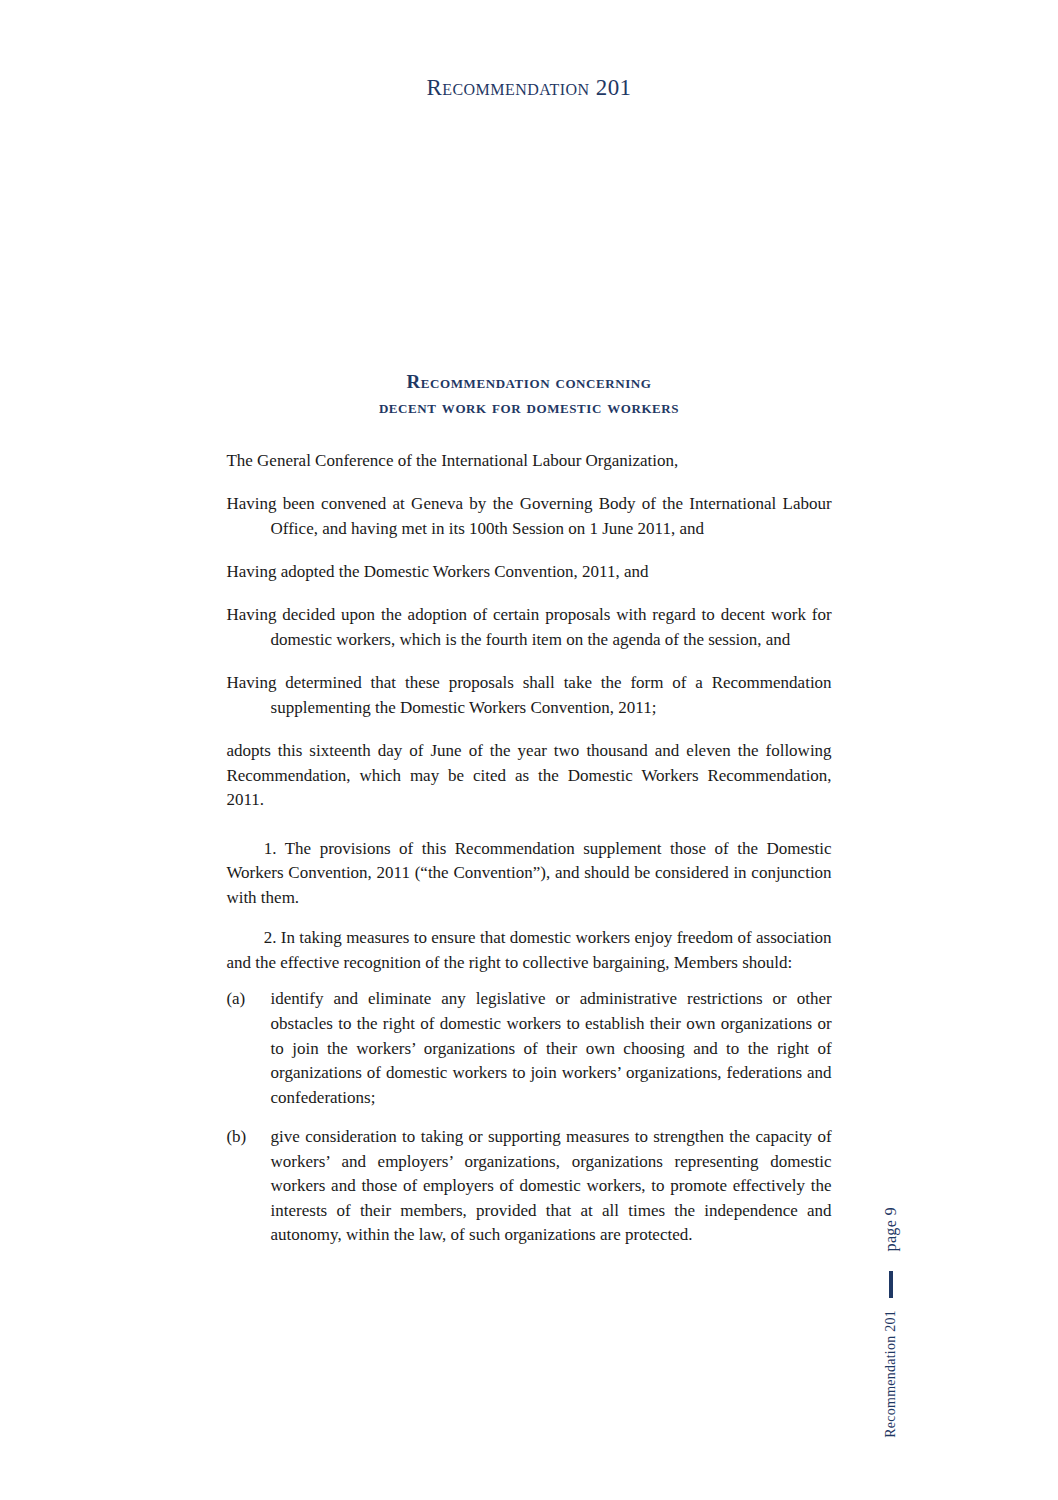Recommendation 201
Recommendation concerning
decent work for domestic workers
The General Conference of the International Labour Organization,
Having been convened at Geneva by the Governing Body of the International Labour Office, and having met in its 100th Session on 1 June 2011, and
Having adopted the Domestic Workers Convention, 2011, and
Having decided upon the adoption of certain proposals with regard to decent work for domestic workers, which is the fourth item on the agenda of the session, and
Having determined that these proposals shall take the form of a Recommendation supplementing the Domestic Workers Convention, 2011;
adopts this sixteenth day of June of the year two thousand and eleven the following Recommendation, which may be cited as the Domestic Workers Recommendation, 2011.
1. The provisions of this Recommendation supplement those of the Domestic Workers Convention, 2011 (“the Convention”), and should be considered in conjunction with them.
2. In taking measures to ensure that domestic workers enjoy freedom of association and the effective recognition of the right to collective bargaining, Members should:
(a) identify and eliminate any legislative or administrative restrictions or other obstacles to the right of domestic workers to establish their own organizations or to join the workers’ organizations of their own choosing and to the right of organizations of domestic workers to join workers’ organizations, federations and confederations;
(b) give consideration to taking or supporting measures to strengthen the capacity of workers’ and employers’ organizations, organizations representing domestic workers and those of employers of domestic workers, to promote effectively the interests of their members, provided that at all times the independence and autonomy, within the law, of such organizations are protected.
page 9 Recommendation 201